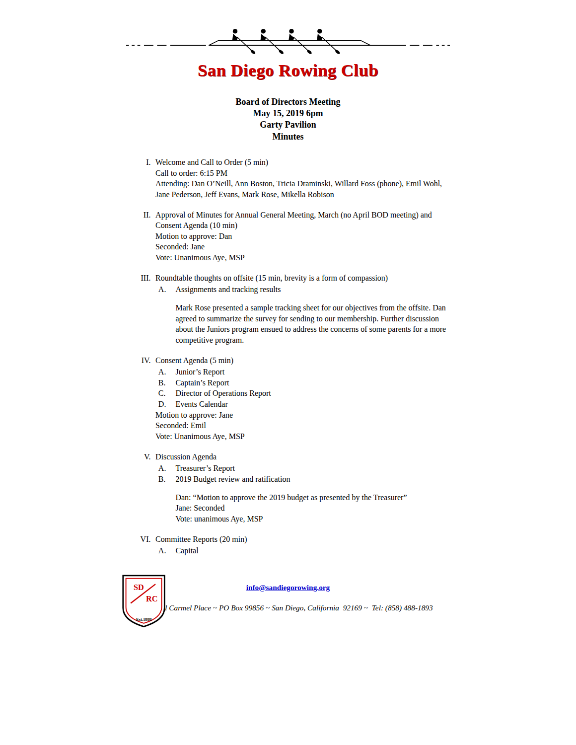San Diego Rowing Club
Board of Directors Meeting
May 15, 2019 6pm
Garty Pavilion
Minutes
I. Welcome and Call to Order (5 min)
Call to order: 6:15 PM
Attending: Dan O’Neill, Ann Boston, Tricia Draminski, Willard Foss (phone), Emil Wohl, Jane Pederson, Jeff Evans, Mark Rose, Mikella Robison
II. Approval of Minutes for Annual General Meeting, March (no April BOD meeting) and Consent Agenda (10 min)
Motion to approve: Dan
Seconded: Jane
Vote: Unanimous Aye, MSP
III. Roundtable thoughts on offsite (15 min, brevity is a form of compassion)
A. Assignments and tracking results
Mark Rose presented a sample tracking sheet for our objectives from the offsite. Dan agreed to summarize the survey for sending to our membership. Further discussion about the Juniors program ensued to address the concerns of some parents for a more competitive program.
IV. Consent Agenda (5 min)
A. Junior’s Report
B. Captain’s Report
C. Director of Operations Report
D. Events Calendar
Motion to approve: Jane
Seconded: Emil
Vote: Unanimous Aye, MSP
V. Discussion Agenda
A. Treasurer’s Report
B. 2019 Budget review and ratification
Dan: “Motion to approve the 2019 budget as presented by the Treasurer”
Jane: Seconded
Vote: unanimous Aye, MSP
VI. Committee Reports (20 min)
A. Capital
SD RC Est.1888
info@sandiegorowing.org
1220 El Carmel Place ~ PO Box 99856 ~ San Diego, California 92169 ~ Tel: (858) 488-1893